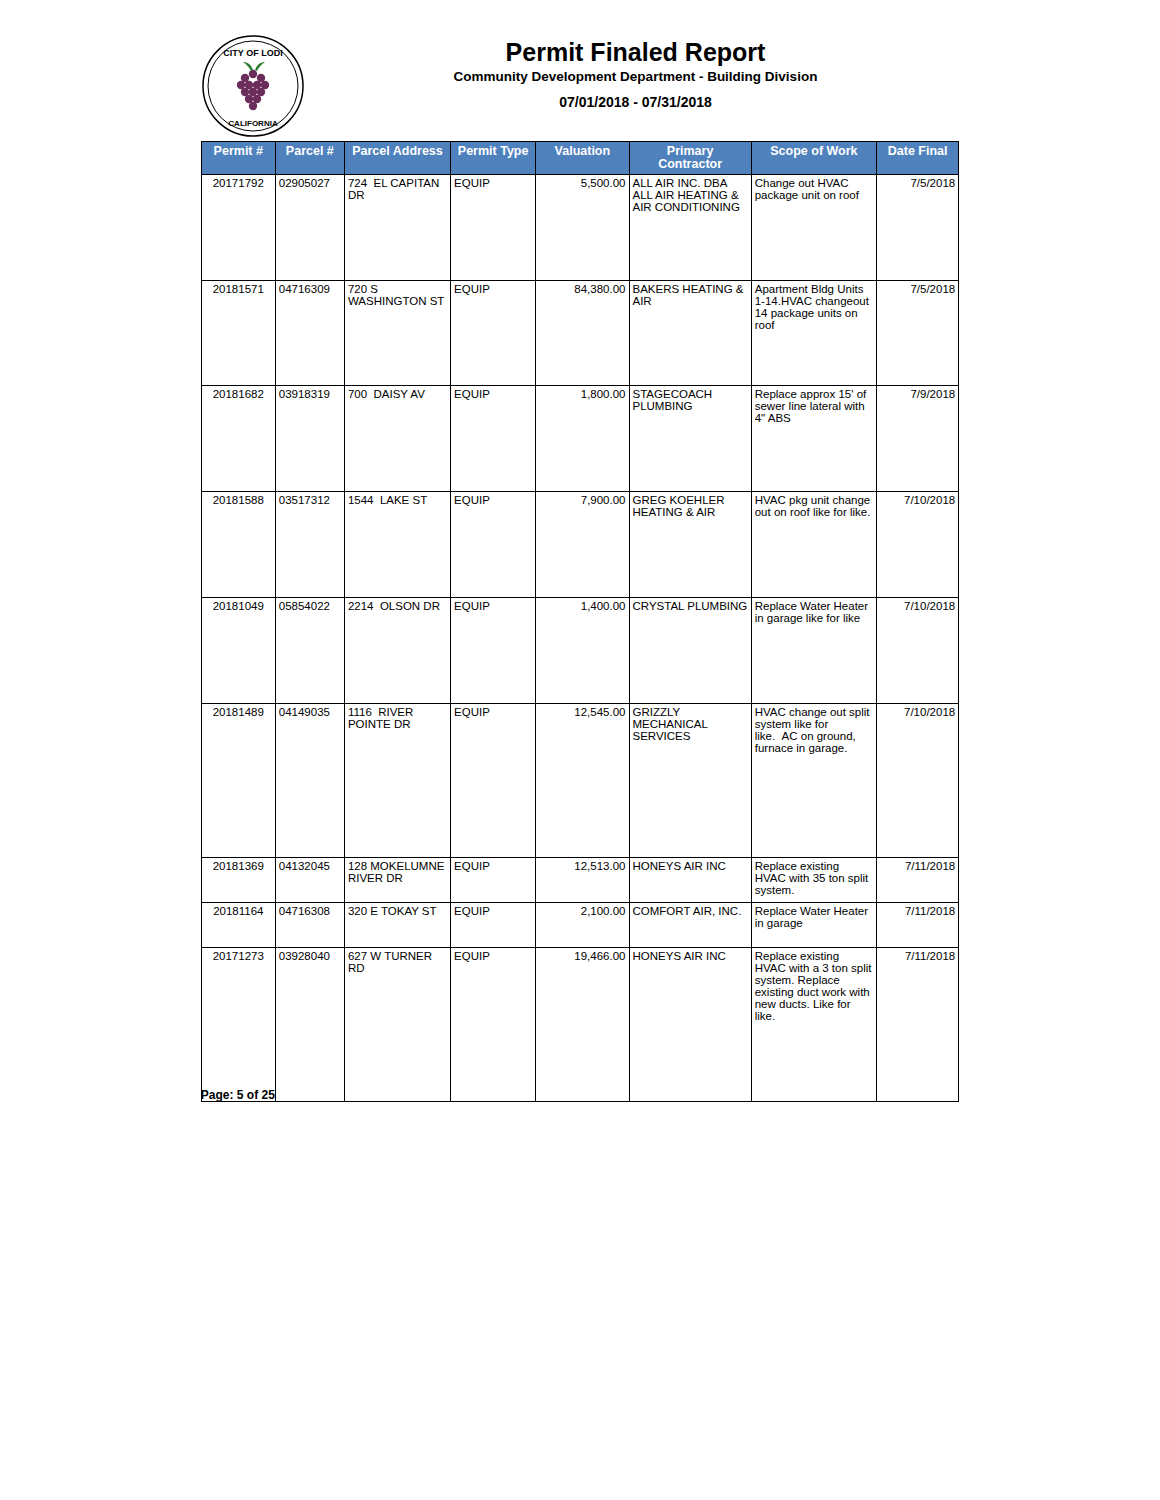CITY OF LODI CALIFORNIA
Permit Finaled Report
Community Development Department - Building Division
07/01/2018 - 07/31/2018
| Permit # | Parcel # | Parcel Address | Permit Type | Valuation | Primary Contractor | Scope of Work | Date Final |
| --- | --- | --- | --- | --- | --- | --- | --- |
| 20171792 | 02905027 | 724 EL CAPITAN DR | EQUIP | 5,500.00 | ALL AIR INC. DBA ALL AIR HEATING & AIR CONDITIONING | Change out HVAC package unit on roof | 7/5/2018 |
| 20181571 | 04716309 | 720 S WASHINGTON ST | EQUIP | 84,380.00 | BAKERS HEATING & AIR | Apartment Bldg Units 1-14.HVAC changeout 14 package units on roof | 7/5/2018 |
| 20181682 | 03918319 | 700 DAISY AV | EQUIP | 1,800.00 | STAGECOACH PLUMBING | Replace approx 15' of sewer line lateral with 4" ABS | 7/9/2018 |
| 20181588 | 03517312 | 1544 LAKE ST | EQUIP | 7,900.00 | GREG KOEHLER HEATING & AIR | HVAC pkg unit change out on roof like for like. | 7/10/2018 |
| 20181049 | 05854022 | 2214 OLSON DR | EQUIP | 1,400.00 | CRYSTAL PLUMBING | Replace Water Heater in garage like for like | 7/10/2018 |
| 20181489 | 04149035 | 1116 RIVER POINTE DR | EQUIP | 12,545.00 | GRIZZLY MECHANICAL SERVICES | HVAC change out split system like for like. AC on ground, furnace in garage. | 7/10/2018 |
| 20181369 | 04132045 | 128 MOKELUMNE RIVER DR | EQUIP | 12,513.00 | HONEYS AIR INC | Replace existing HVAC with 35 ton split system. | 7/11/2018 |
| 20181164 | 04716308 | 320 E TOKAY ST | EQUIP | 2,100.00 | COMFORT AIR, INC. | Replace Water Heater in garage | 7/11/2018 |
| 20171273 | 03928040 | 627 W TURNER RD | EQUIP | 19,466.00 | HONEYS AIR INC | Replace existing HVAC with a 3 ton split system. Replace existing duct work with new ducts. Like for like. | 7/11/2018 |
Page: 5 of 25